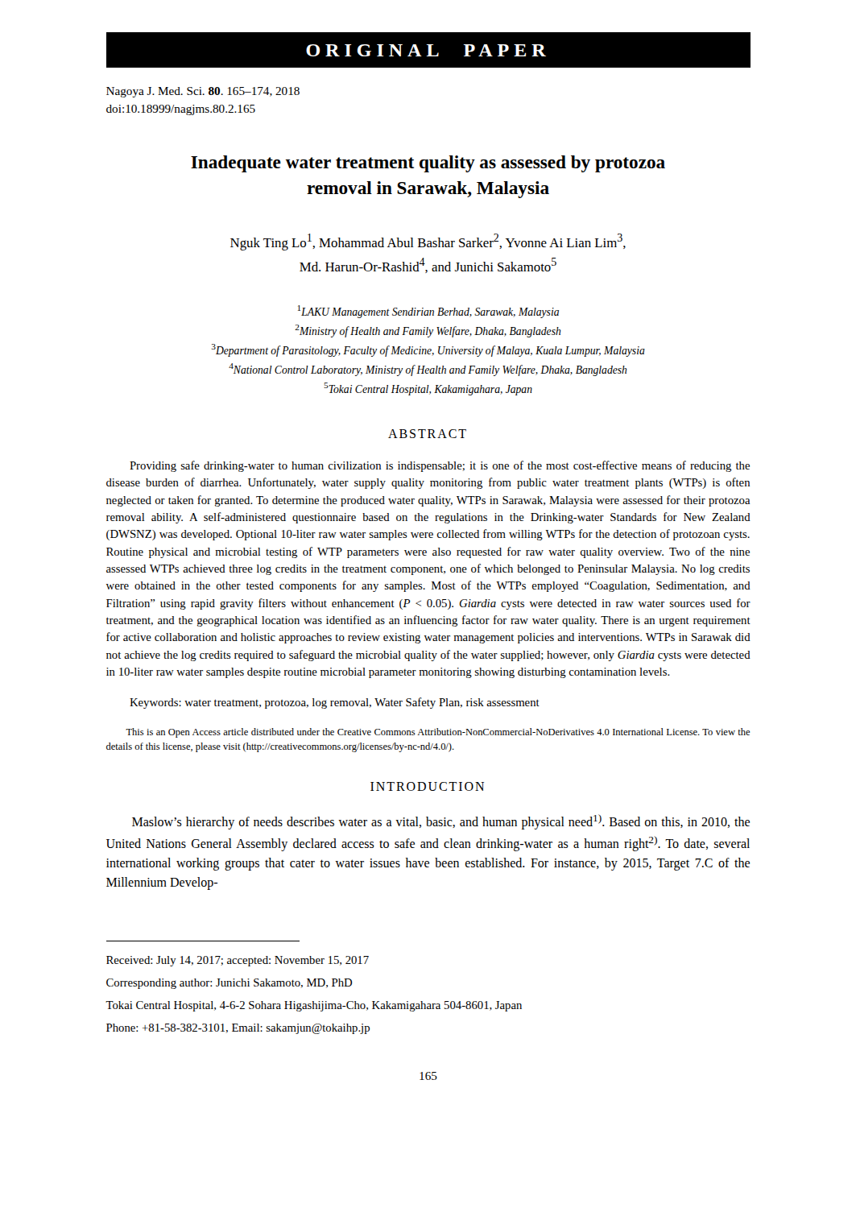ORIGINAL PAPER
Nagoya J. Med. Sci. 80. 165–174, 2018
doi:10.18999/nagjms.80.2.165
Inadequate water treatment quality as assessed by protozoa
removal in Sarawak, Malaysia
Nguk Ting Lo1, Mohammad Abul Bashar Sarker2, Yvonne Ai Lian Lim3,
Md. Harun-Or-Rashid4, and Junichi Sakamoto5
1LAKU Management Sendirian Berhad, Sarawak, Malaysia
2Ministry of Health and Family Welfare, Dhaka, Bangladesh
3Department of Parasitology, Faculty of Medicine, University of Malaya, Kuala Lumpur, Malaysia
4National Control Laboratory, Ministry of Health and Family Welfare, Dhaka, Bangladesh
5Tokai Central Hospital, Kakamigahara, Japan
ABSTRACT
Providing safe drinking-water to human civilization is indispensable; it is one of the most cost-effective means of reducing the disease burden of diarrhea. Unfortunately, water supply quality monitoring from public water treatment plants (WTPs) is often neglected or taken for granted. To determine the produced water quality, WTPs in Sarawak, Malaysia were assessed for their protozoa removal ability. A self-administered questionnaire based on the regulations in the Drinking-water Standards for New Zealand (DWSNZ) was developed. Optional 10-liter raw water samples were collected from willing WTPs for the detection of protozoan cysts. Routine physical and microbial testing of WTP parameters were also requested for raw water quality overview. Two of the nine assessed WTPs achieved three log credits in the treatment component, one of which belonged to Peninsular Malaysia. No log credits were obtained in the other tested components for any samples. Most of the WTPs employed “Coagulation, Sedimentation, and Filtration” using rapid gravity filters without enhancement (P < 0.05). Giardia cysts were detected in raw water sources used for treatment, and the geographical location was identified as an influencing factor for raw water quality. There is an urgent requirement for active collaboration and holistic approaches to review existing water management policies and interventions. WTPs in Sarawak did not achieve the log credits required to safeguard the microbial quality of the water supplied; however, only Giardia cysts were detected in 10-liter raw water samples despite routine microbial parameter monitoring showing disturbing contamination levels.
Keywords: water treatment, protozoa, log removal, Water Safety Plan, risk assessment
This is an Open Access article distributed under the Creative Commons Attribution-NonCommercial-NoDerivatives 4.0 International License. To view the details of this license, please visit (http://creativecommons.org/licenses/by-nc-nd/4.0/).
INTRODUCTION
Maslow’s hierarchy of needs describes water as a vital, basic, and human physical need1). Based on this, in 2010, the United Nations General Assembly declared access to safe and clean drinking-water as a human right2). To date, several international working groups that cater to water issues have been established. For instance, by 2015, Target 7.C of the Millennium Develop-
Received: July 14, 2017; accepted: November 15, 2017
Corresponding author: Junichi Sakamoto, MD, PhD
Tokai Central Hospital, 4-6-2 Sohara Higashijima-Cho, Kakamigahara 504-8601, Japan
Phone: +81-58-382-3101, Email: sakamjun@tokaihp.jp
165